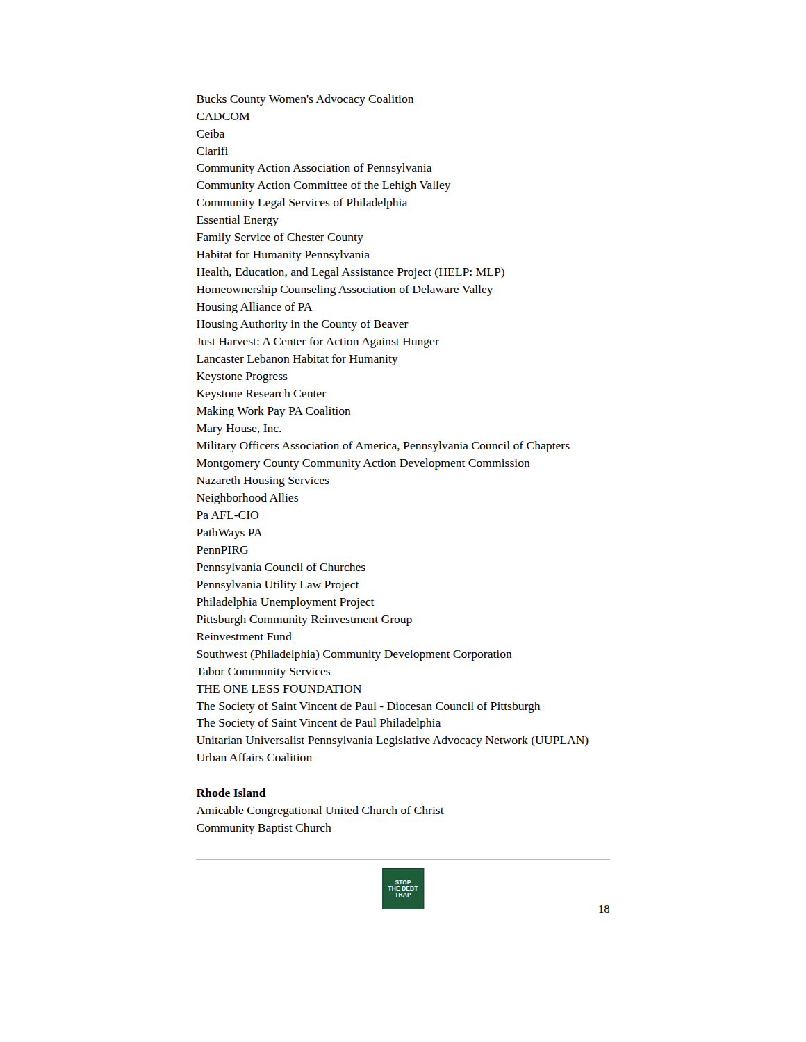Bucks County Women's Advocacy Coalition
CADCOM
Ceiba
Clarifi
Community Action Association of Pennsylvania
Community Action Committee of the Lehigh Valley
Community Legal Services of Philadelphia
Essential Energy
Family Service of Chester County
Habitat for Humanity Pennsylvania
Health, Education, and Legal Assistance Project (HELP: MLP)
Homeownership Counseling Association of Delaware Valley
Housing Alliance of PA
Housing Authority in the County of Beaver
Just Harvest: A Center for Action Against Hunger
Lancaster Lebanon Habitat for Humanity
Keystone Progress
Keystone Research Center
Making Work Pay PA Coalition
Mary House, Inc.
Military Officers Association of America, Pennsylvania Council of Chapters
Montgomery County Community Action Development Commission
Nazareth Housing Services
Neighborhood Allies
Pa AFL-CIO
PathWays PA
PennPIRG
Pennsylvania Council of Churches
Pennsylvania Utility Law Project
Philadelphia Unemployment Project
Pittsburgh Community Reinvestment Group
Reinvestment Fund
Southwest (Philadelphia) Community Development Corporation
Tabor Community Services
THE ONE LESS FOUNDATION
The Society of Saint Vincent de Paul - Diocesan Council of Pittsburgh
The Society of Saint Vincent de Paul Philadelphia
Unitarian Universalist Pennsylvania Legislative Advocacy Network (UUPLAN)
Urban Affairs Coalition
Rhode Island
Amicable Congregational United Church of Christ
Community Baptist Church
STOP
THE DEBT
TRAP
18